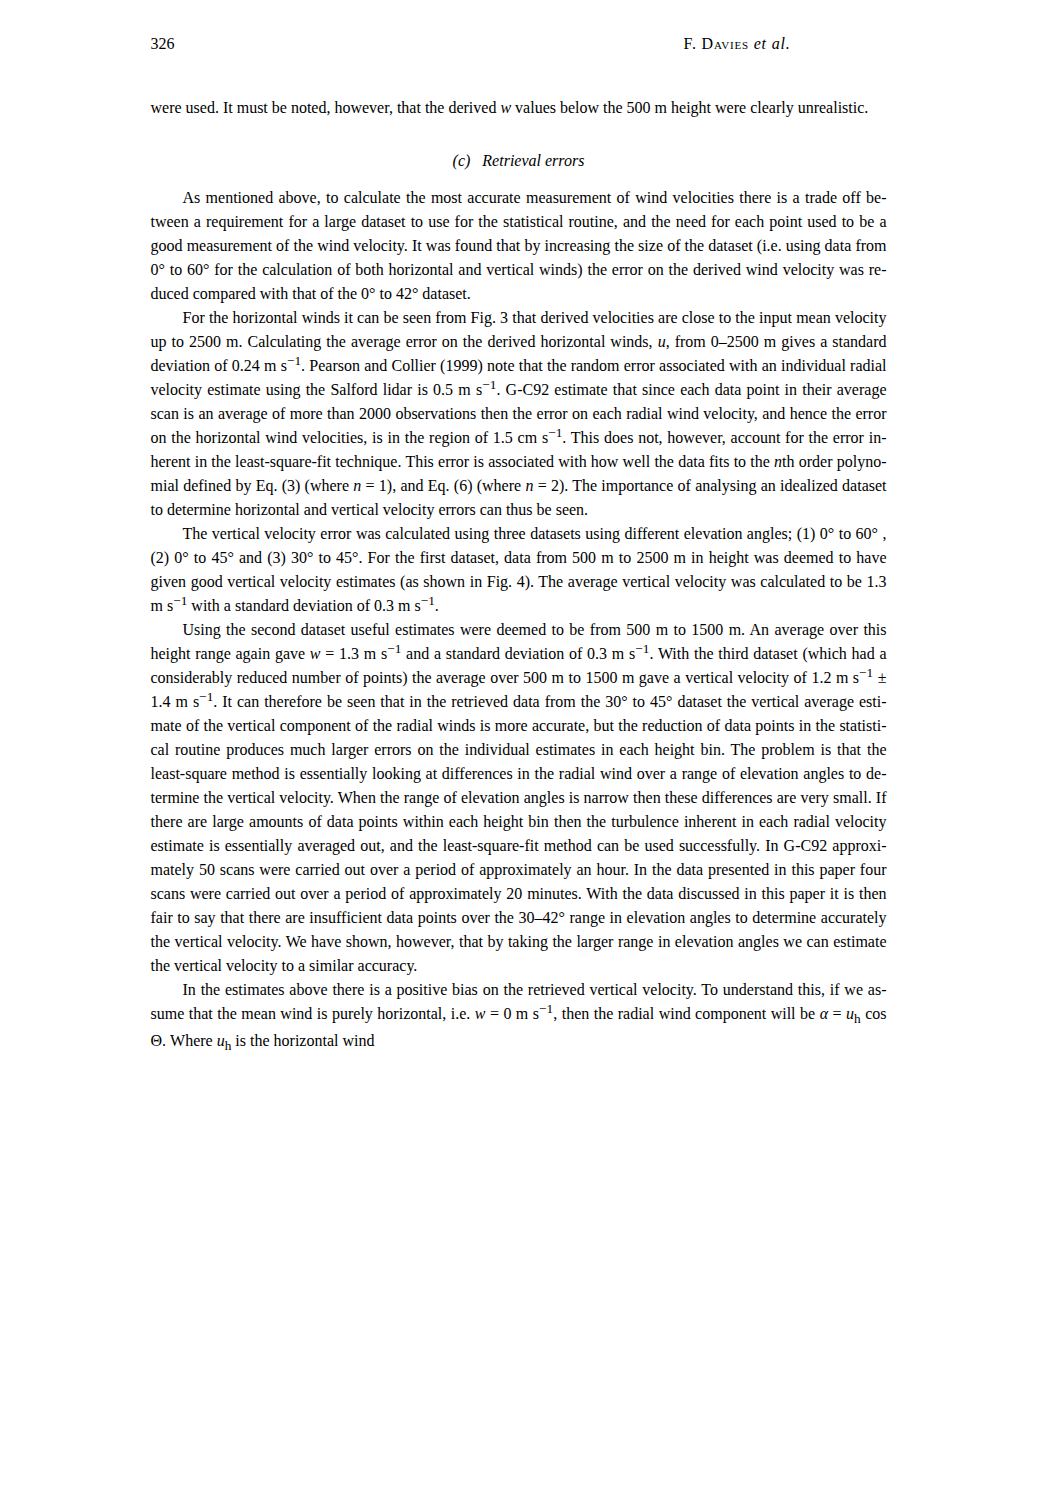326 F. Davies et al.
were used. It must be noted, however, that the derived w values below the 500 m height were clearly unrealistic.
(c) Retrieval errors
As mentioned above, to calculate the most accurate measurement of wind velocities there is a trade off between a requirement for a large dataset to use for the statistical routine, and the need for each point used to be a good measurement of the wind velocity. It was found that by increasing the size of the dataset (i.e. using data from 0° to 60° for the calculation of both horizontal and vertical winds) the error on the derived wind velocity was reduced compared with that of the 0° to 42° dataset.
For the horizontal winds it can be seen from Fig. 3 that derived velocities are close to the input mean velocity up to 2500 m. Calculating the average error on the derived horizontal winds, u, from 0–2500 m gives a standard deviation of 0.24 m s−1. Pearson and Collier (1999) note that the random error associated with an individual radial velocity estimate using the Salford lidar is 0.5 m s−1. G-C92 estimate that since each data point in their average scan is an average of more than 2000 observations then the error on each radial wind velocity, and hence the error on the horizontal wind velocities, is in the region of 1.5 cm s−1. This does not, however, account for the error inherent in the least-square-fit technique. This error is associated with how well the data fits to the nth order polynomial defined by Eq. (3) (where n = 1), and Eq. (6) (where n = 2). The importance of analysing an idealized dataset to determine horizontal and vertical velocity errors can thus be seen.
The vertical velocity error was calculated using three datasets using different elevation angles; (1) 0° to 60° , (2) 0° to 45° and (3) 30° to 45°. For the first dataset, data from 500 m to 2500 m in height was deemed to have given good vertical velocity estimates (as shown in Fig. 4). The average vertical velocity was calculated to be 1.3 m s−1 with a standard deviation of 0.3 m s−1.
Using the second dataset useful estimates were deemed to be from 500 m to 1500 m. An average over this height range again gave w = 1.3 m s−1 and a standard deviation of 0.3 m s−1. With the third dataset (which had a considerably reduced number of points) the average over 500 m to 1500 m gave a vertical velocity of 1.2 m s−1 ± 1.4 m s−1. It can therefore be seen that in the retrieved data from the 30° to 45° dataset the vertical average estimate of the vertical component of the radial winds is more accurate, but the reduction of data points in the statistical routine produces much larger errors on the individual estimates in each height bin. The problem is that the least-square method is essentially looking at differences in the radial wind over a range of elevation angles to determine the vertical velocity. When the range of elevation angles is narrow then these differences are very small. If there are large amounts of data points within each height bin then the turbulence inherent in each radial velocity estimate is essentially averaged out, and the least-square-fit method can be used successfully. In G-C92 approximately 50 scans were carried out over a period of approximately an hour. In the data presented in this paper four scans were carried out over a period of approximately 20 minutes. With the data discussed in this paper it is then fair to say that there are insufficient data points over the 30–42° range in elevation angles to determine accurately the vertical velocity. We have shown, however, that by taking the larger range in elevation angles we can estimate the vertical velocity to a similar accuracy.
In the estimates above there is a positive bias on the retrieved vertical velocity. To understand this, if we assume that the mean wind is purely horizontal, i.e. w = 0 m s−1, then the radial wind component will be α = uh cos Θ. Where uh is the horizontal wind